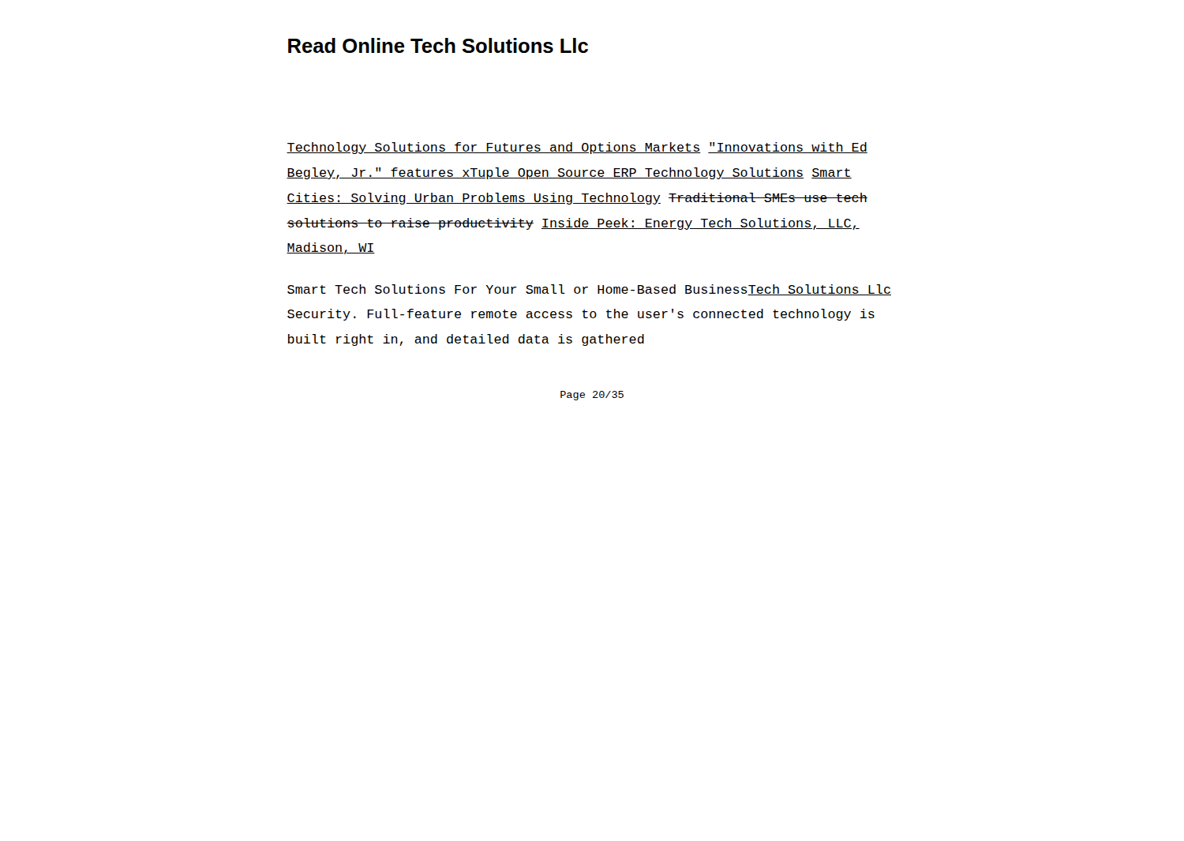Read Online Tech Solutions Llc
Technology Solutions for Futures and Options Markets "Innovations with Ed Begley, Jr." features xTuple Open Source ERP Technology Solutions Smart Cities: Solving Urban Problems Using Technology Traditional SMEs use tech solutions to raise productivity Inside Peek: Energy Tech Solutions, LLC, Madison, WI
Smart Tech Solutions For Your Small or Home-Based BusinessTech Solutions Llc Security. Full-feature remote access to the user's connected technology is built right in, and detailed data is gathered
Page 20/35